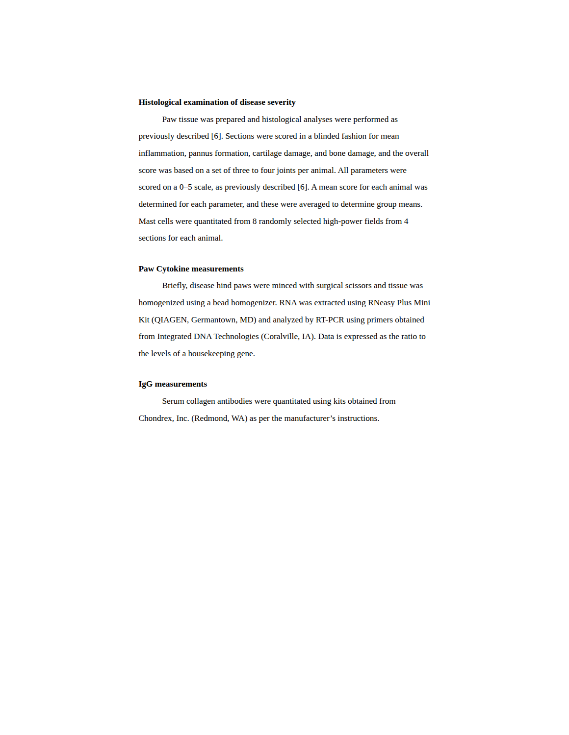Histological examination of disease severity
Paw tissue was prepared and histological analyses were performed as previously described [6]. Sections were scored in a blinded fashion for mean inflammation, pannus formation, cartilage damage, and bone damage, and the overall score was based on a set of three to four joints per animal. All parameters were scored on a 0–5 scale, as previously described [6]. A mean score for each animal was determined for each parameter, and these were averaged to determine group means. Mast cells were quantitated from 8 randomly selected high-power fields from 4 sections for each animal.
Paw Cytokine measurements
Briefly, disease hind paws were minced with surgical scissors and tissue was homogenized using a bead homogenizer. RNA was extracted using RNeasy Plus Mini Kit (QIAGEN, Germantown, MD) and analyzed by RT-PCR using primers obtained from Integrated DNA Technologies (Coralville, IA). Data is expressed as the ratio to the levels of a housekeeping gene.
IgG measurements
Serum collagen antibodies were quantitated using kits obtained from Chondrex, Inc. (Redmond, WA) as per the manufacturer’s instructions.